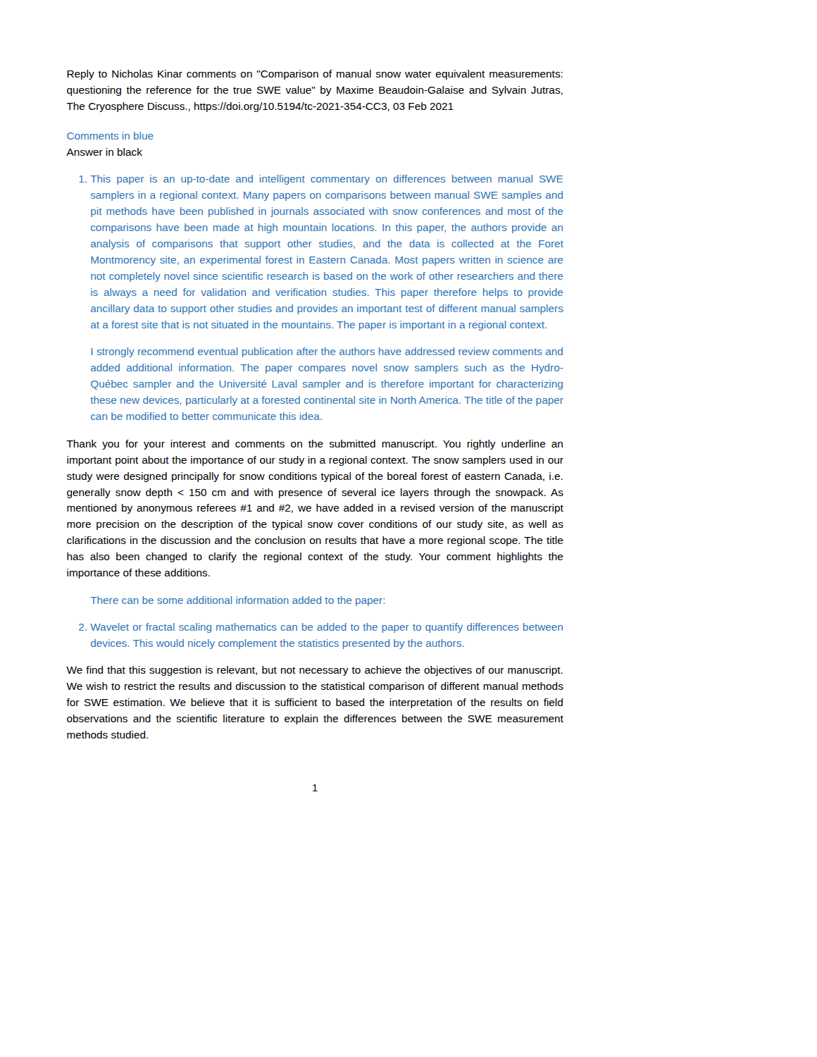Reply to Nicholas Kinar comments on "Comparison of manual snow water equivalent measurements: questioning the reference for the true SWE value" by Maxime Beaudoin-Galaise and Sylvain Jutras, The Cryosphere Discuss., https://doi.org/10.5194/tc-2021-354-CC3, 03 Feb 2021
Comments in blue
Answer in black
This paper is an up-to-date and intelligent commentary on differences between manual SWE samplers in a regional context. Many papers on comparisons between manual SWE samples and pit methods have been published in journals associated with snow conferences and most of the comparisons have been made at high mountain locations. In this paper, the authors provide an analysis of comparisons that support other studies, and the data is collected at the Foret Montmorency site, an experimental forest in Eastern Canada. Most papers written in science are not completely novel since scientific research is based on the work of other researchers and there is always a need for validation and verification studies. This paper therefore helps to provide ancillary data to support other studies and provides an important test of different manual samplers at a forest site that is not situated in the mountains. The paper is important in a regional context.
I strongly recommend eventual publication after the authors have addressed review comments and added additional information. The paper compares novel snow samplers such as the Hydro-Québec sampler and the Université Laval sampler and is therefore important for characterizing these new devices, particularly at a forested continental site in North America. The title of the paper can be modified to better communicate this idea.
Thank you for your interest and comments on the submitted manuscript. You rightly underline an important point about the importance of our study in a regional context. The snow samplers used in our study were designed principally for snow conditions typical of the boreal forest of eastern Canada, i.e. generally snow depth < 150 cm and with presence of several ice layers through the snowpack. As mentioned by anonymous referees #1 and #2, we have added in a revised version of the manuscript more precision on the description of the typical snow cover conditions of our study site, as well as clarifications in the discussion and the conclusion on results that have a more regional scope. The title has also been changed to clarify the regional context of the study. Your comment highlights the importance of these additions.
There can be some additional information added to the paper:
Wavelet or fractal scaling mathematics can be added to the paper to quantify differences between devices. This would nicely complement the statistics presented by the authors.
We find that this suggestion is relevant, but not necessary to achieve the objectives of our manuscript. We wish to restrict the results and discussion to the statistical comparison of different manual methods for SWE estimation. We believe that it is sufficient to based the interpretation of the results on field observations and the scientific literature to explain the differences between the SWE measurement methods studied.
1